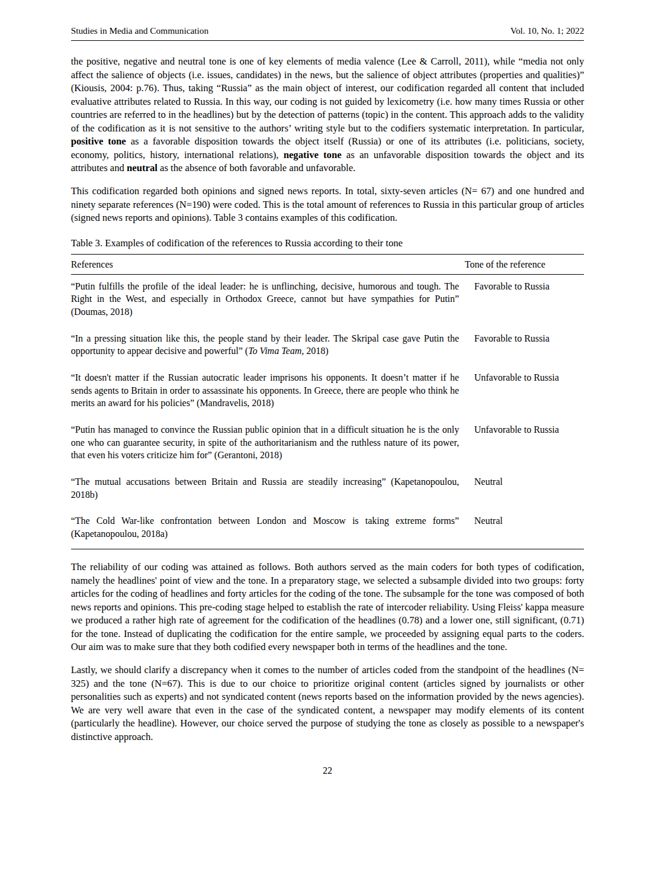Studies in Media and Communication Vol. 10, No. 1; 2022
the positive, negative and neutral tone is one of key elements of media valence (Lee & Carroll, 2011), while “media not only affect the salience of objects (i.e. issues, candidates) in the news, but the salience of object attributes (properties and qualities)” (Kiousis, 2004: p.76). Thus, taking “Russia” as the main object of interest, our codification regarded all content that included evaluative attributes related to Russia. In this way, our coding is not guided by lexicometry (i.e. how many times Russia or other countries are referred to in the headlines) but by the detection of patterns (topic) in the content. This approach adds to the validity of the codification as it is not sensitive to the authors’ writing style but to the codifiers systematic interpretation. In particular, positive tone as a favorable disposition towards the object itself (Russia) or one of its attributes (i.e. politicians, society, economy, politics, history, international relations), negative tone as an unfavorable disposition towards the object and its attributes and neutral as the absence of both favorable and unfavorable.
This codification regarded both opinions and signed news reports. In total, sixty-seven articles (N= 67) and one hundred and ninety separate references (N=190) were coded. This is the total amount of references to Russia in this particular group of articles (signed news reports and opinions). Table 3 contains examples of this codification.
Table 3. Examples of codification of the references to Russia according to their tone
| References | Tone of the reference |
| --- | --- |
| “Putin fulfills the profile of the ideal leader: he is unflinching, decisive, humorous and tough. The Right in the West, and especially in Orthodox Greece, cannot but have sympathies for Putin” (Doumas, 2018) | Favorable to Russia |
| “In a pressing situation like this, the people stand by their leader. The Skripal case gave Putin the opportunity to appear decisive and powerful” ( To Vima Team, 2018) | Favorable to Russia |
| “It doesn't matter if the Russian autocratic leader imprisons his opponents. It doesn’t matter if he sends agents to Britain in order to assassinate his opponents. In Greece, there are people who think he merits an award for his policies” (Mandravelis, 2018) | Unfavorable to Russia |
| “Putin has managed to convince the Russian public opinion that in a difficult situation he is the only one who can guarantee security, in spite of the authoritarianism and the ruthless nature of its power, that even his voters criticize him for” (Gerantoni, 2018) | Unfavorable to Russia |
| “The mutual accusations between Britain and Russia are steadily increasing” (Kapetanopoulou, 2018b) | Neutral |
| “The Cold War-like confrontation between London and Moscow is taking extreme forms” (Kapetanopoulou, 2018a) | Neutral |
The reliability of our coding was attained as follows. Both authors served as the main coders for both types of codification, namely the headlines' point of view and the tone. In a preparatory stage, we selected a subsample divided into two groups: forty articles for the coding of headlines and forty articles for the coding of the tone. The subsample for the tone was composed of both news reports and opinions. This pre-coding stage helped to establish the rate of intercoder reliability. Using Fleiss' kappa measure we produced a rather high rate of agreement for the codification of the headlines (0.78) and a lower one, still significant, (0.71) for the tone. Instead of duplicating the codification for the entire sample, we proceeded by assigning equal parts to the coders. Our aim was to make sure that they both codified every newspaper both in terms of the headlines and the tone.
Lastly, we should clarify a discrepancy when it comes to the number of articles coded from the standpoint of the headlines (N= 325) and the tone (N=67). This is due to our choice to prioritize original content (articles signed by journalists or other personalities such as experts) and not syndicated content (news reports based on the information provided by the news agencies). We are very well aware that even in the case of the syndicated content, a newspaper may modify elements of its content (particularly the headline). However, our choice served the purpose of studying the tone as closely as possible to a newspaper's distinctive approach.
22